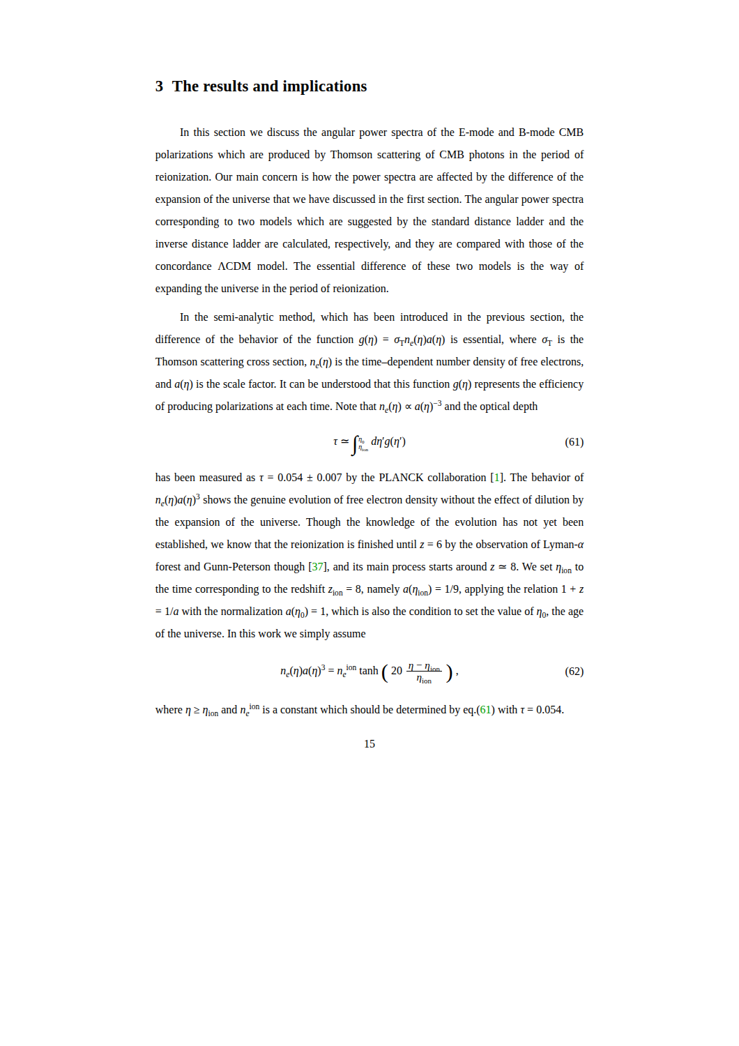3 The results and implications
In this section we discuss the angular power spectra of the E-mode and B-mode CMB polarizations which are produced by Thomson scattering of CMB photons in the period of reionization. Our main concern is how the power spectra are affected by the difference of the expansion of the universe that we have discussed in the first section. The angular power spectra corresponding to two models which are suggested by the standard distance ladder and the inverse distance ladder are calculated, respectively, and they are compared with those of the concordance ΛCDM model. The essential difference of these two models is the way of expanding the universe in the period of reionization.
In the semi-analytic method, which has been introduced in the previous section, the difference of the behavior of the function g(η) = σTne(η)a(η) is essential, where σT is the Thomson scattering cross section, ne(η) is the time–dependent number density of free electrons, and a(η) is the scale factor. It can be understood that this function g(η) represents the efficiency of producing polarizations at each time. Note that ne(η) ∝ a(η)−3 and the optical depth
τ ≃ ∫η0 ηion dη′g(η′) (61)
has been measured as τ = 0.054 ± 0.007 by the PLANCK collaboration [1]. The behavior of ne(η)a(η)3 shows the genuine evolution of free electron density without the effect of dilution by the expansion of the universe. Though the knowledge of the evolution has not yet been established, we know that the reionization is finished until z = 6 by the observation of Lyman-α forest and Gunn-Peterson though [37], and its main process starts around z ≃ 8. We set ηion to the time corresponding to the redshift zion = 8, namely a(ηion) = 1/9, applying the relation 1 + z = 1/a with the normalization a(η0) = 1, which is also the condition to set the value of η0, the age of the universe. In this work we simply assume
ne(η)a(η)3 = neion tanh ( 20 η − ηion ηion ) , (62)
where η ≥ ηion and neion is a constant which should be determined by eq.(61) with τ = 0.054.
15